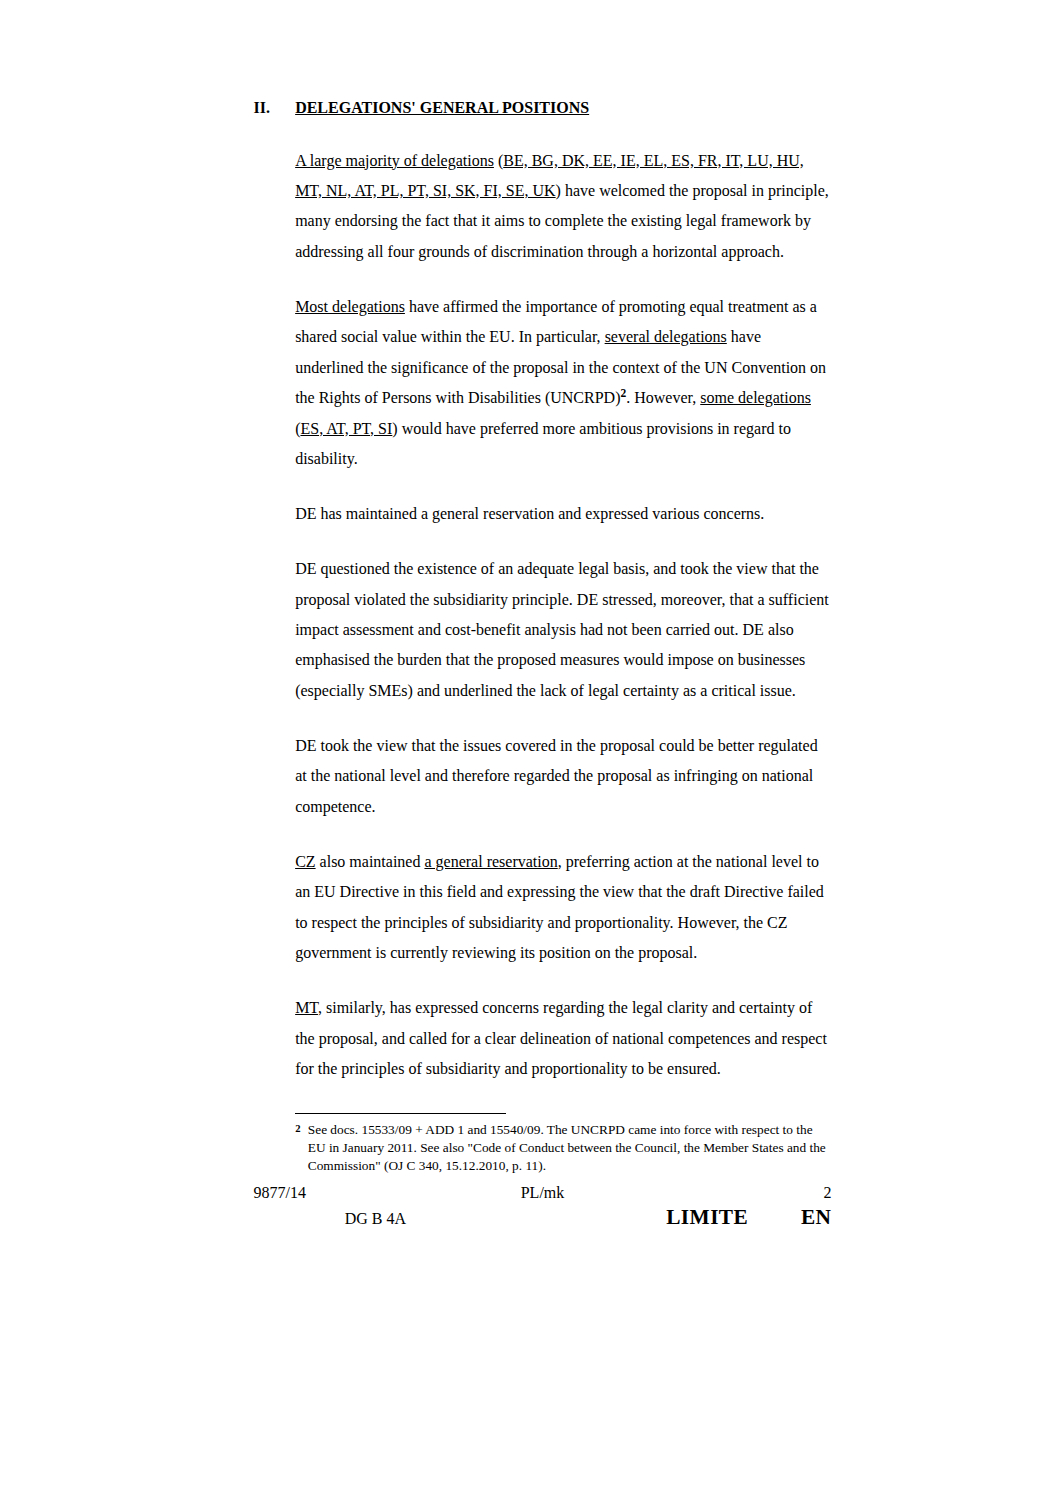II. DELEGATIONS' GENERAL POSITIONS
A large majority of delegations (BE, BG, DK, EE, IE, EL, ES, FR, IT, LU, HU, MT, NL, AT, PL, PT, SI, SK, FI, SE, UK) have welcomed the proposal in principle, many endorsing the fact that it aims to complete the existing legal framework by addressing all four grounds of discrimination through a horizontal approach.
Most delegations have affirmed the importance of promoting equal treatment as a shared social value within the EU. In particular, several delegations have underlined the significance of the proposal in the context of the UN Convention on the Rights of Persons with Disabilities (UNCRPD)2. However, some delegations (ES, AT, PT, SI) would have preferred more ambitious provisions in regard to disability.
DE has maintained a general reservation and expressed various concerns.
DE questioned the existence of an adequate legal basis, and took the view that the proposal violated the subsidiarity principle. DE stressed, moreover, that a sufficient impact assessment and cost-benefit analysis had not been carried out. DE also emphasised the burden that the proposed measures would impose on businesses (especially SMEs) and underlined the lack of legal certainty as a critical issue.
DE took the view that the issues covered in the proposal could be better regulated at the national level and therefore regarded the proposal as infringing on national competence.
CZ also maintained a general reservation, preferring action at the national level to an EU Directive in this field and expressing the view that the draft Directive failed to respect the principles of subsidiarity and proportionality. However, the CZ government is currently reviewing its position on the proposal.
MT, similarly, has expressed concerns regarding the legal clarity and certainty of the proposal, and called for a clear delineation of national competences and respect for the principles of subsidiarity and proportionality to be ensured.
2 See docs. 15533/09 + ADD 1 and 15540/09. The UNCRPD came into force with respect to the EU in January 2011. See also "Code of Conduct between the Council, the Member States and the Commission" (OJ C 340, 15.12.2010, p. 11).
9877/14 PL/mk 2
DG B 4A LIMITE EN